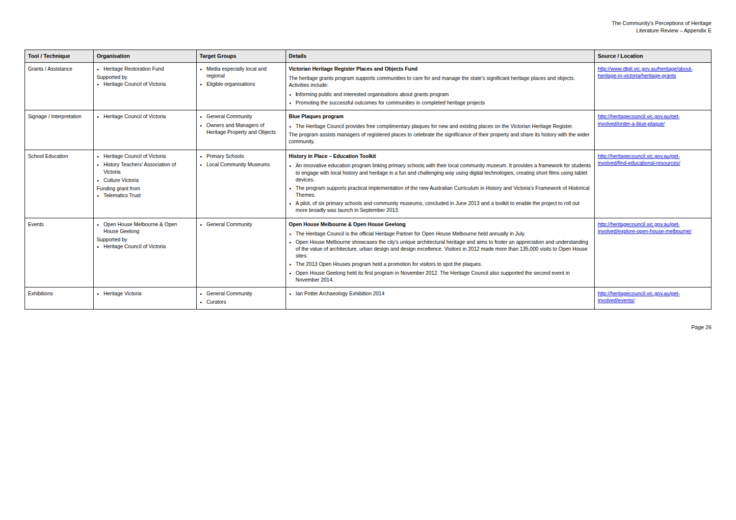The Community's Perceptions of Heritage
Literature Review – Appendix E
| Tool / Technique | Organisation | Target Groups | Details | Source / Location |
| --- | --- | --- | --- | --- |
| Grants / Assistance | Heritage Restoration Fund Supported by Heritage Council of Victoria | Media especially local and regional Eligible organisations | Victorian Heritage Register Places and Objects Fund The heritage grants program supports communities to care for and manage the state's significant heritage places and objects. Activities include: I nforming public and interested organisations about grants program Promoting the successful outcomes for communities in completed heritage projects | http://www.dtpli.vic.gov.au/heritage/about-heritage-in-victoria/heritage-grants |
| Signage / Interpretation | Heritage Council of Victoria | General Community Owners and Managers of Heritage Property and Objects | Blue Plaques program The Heritage Council provides free complimentary plaques for new and existing places on the Victorian Heritage Register. The program assists managers of registered places to celebrate the significance of their property and share its history with the wider community. | http://heritagecouncil.vic.gov.au/get-involved/order-a-blue-plaque/ |
| School Education | Heritage Council of Victoria History Teachers' Association of Victoria Culture Victoria Funding grant from Telematics Trust | Primary Schools Local Community Museums | History in Place – Education Toolkit An innovative education program linking primary schools with their local community museum. It provides a framework for students to engage with local history and heritage in a fun and challenging way using digital technologies, creating short films using tablet devices. The program supports practical implementation of the new Australian Curriculum in History and Victoria's Framework of Historical Themes. A pilot, of six primary schools and community museums, concluded in June 2013 and a toolkit to enable the project to roll out more broadly was launch in September 2013. | http://heritagecouncil.vic.gov.au/get-involved/find-educational-resources/ |
| Events | Open House Melbourne & Open House Geelong Supported by Heritage Council of Victoria | General Community | Open House Melbourne & Open House Geelong The Heritage Council is the official Heritage Partner for Open House Melbourne held annually in July. Open House Melbourne showcases the city's unique architectural heritage and aims to foster an appreciation and understanding of the value of architecture, urban design and design excellence. Visitors in 2012 made more than 135,000 visits to Open House sites. The 2013 Open Houses program held a promotion for visitors to spot the plaques. Open House Geelong held its first program in November 2012. The Heritage Council also supported the second event in November 2014. | http://heritagecouncil.vic.gov.au/get-involved/explore-open-house-melbourne/ |
| Exhibitions | Heritage Victoria | General Community Curators | Ian Potter Archaeology Exhibition 2014 | http://heritagecouncil.vic.gov.au/get-involved/events/ |
Page 26